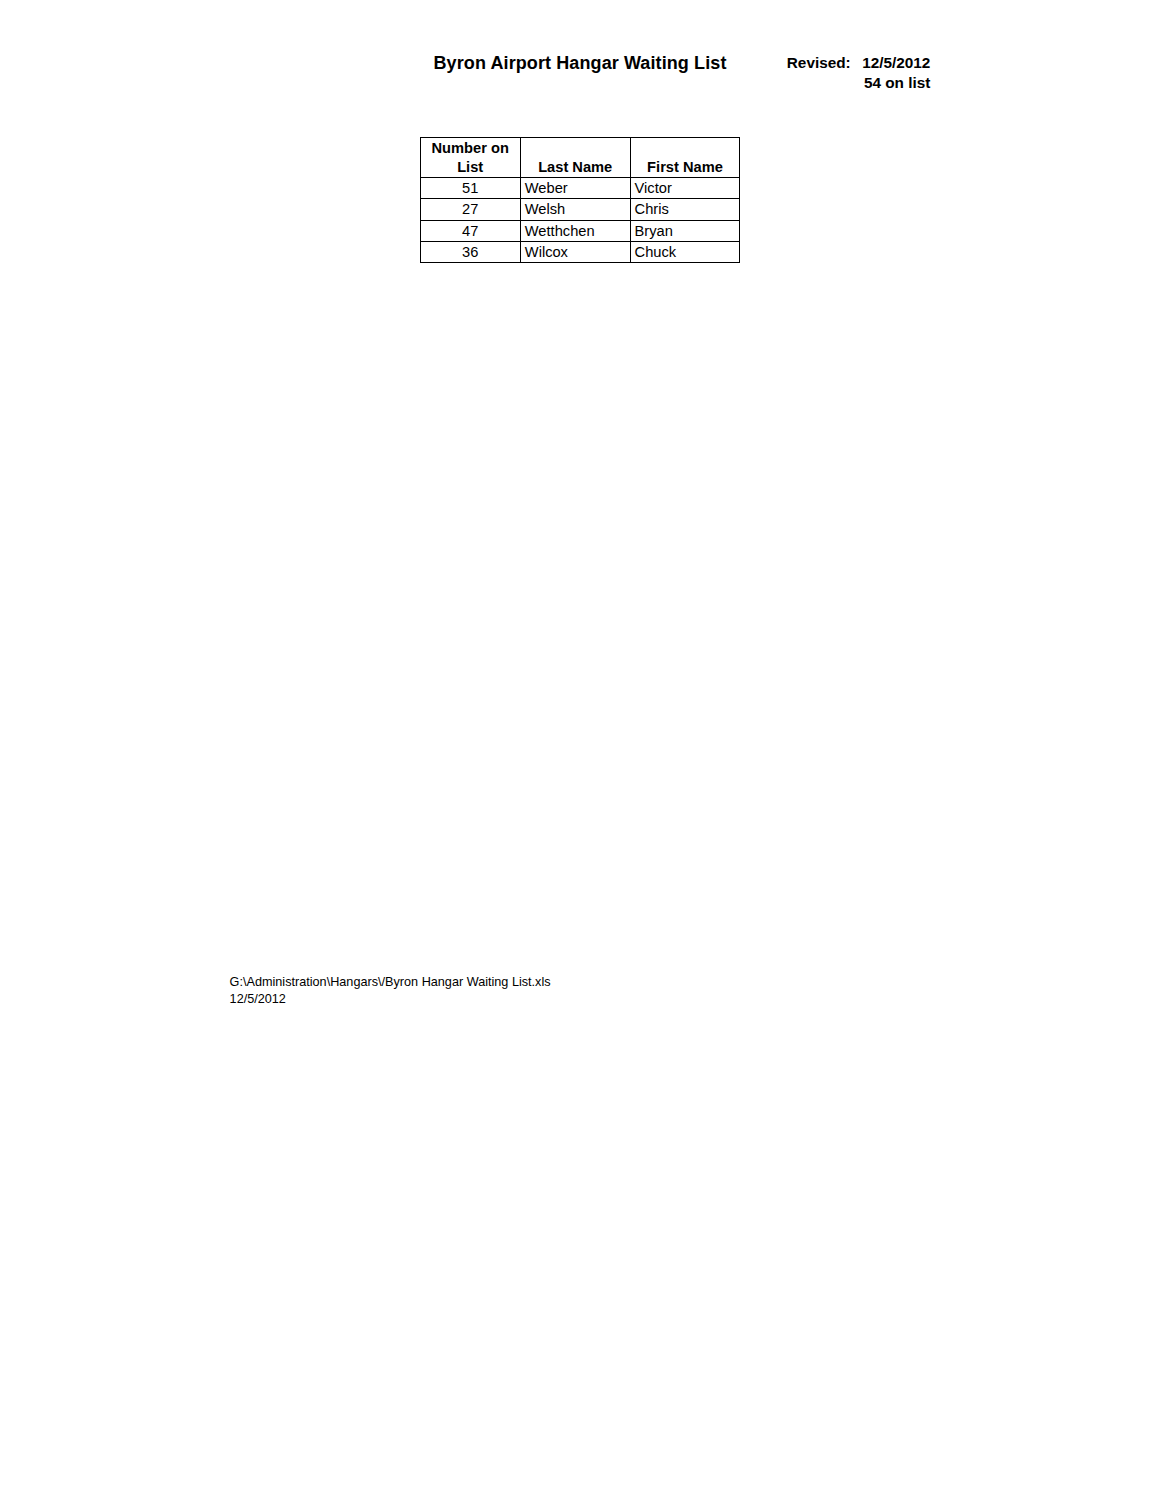Byron Airport Hangar Waiting List
Revised: 12/5/2012
54 on list
| Number on List | Last Name | First Name |
| --- | --- | --- |
| 51 | Weber | Victor |
| 27 | Welsh | Chris |
| 47 | Wetthchen | Bryan |
| 36 | Wilcox | Chuck |
G:\Administration\Hangars\/Byron Hangar Waiting List.xls
12/5/2012